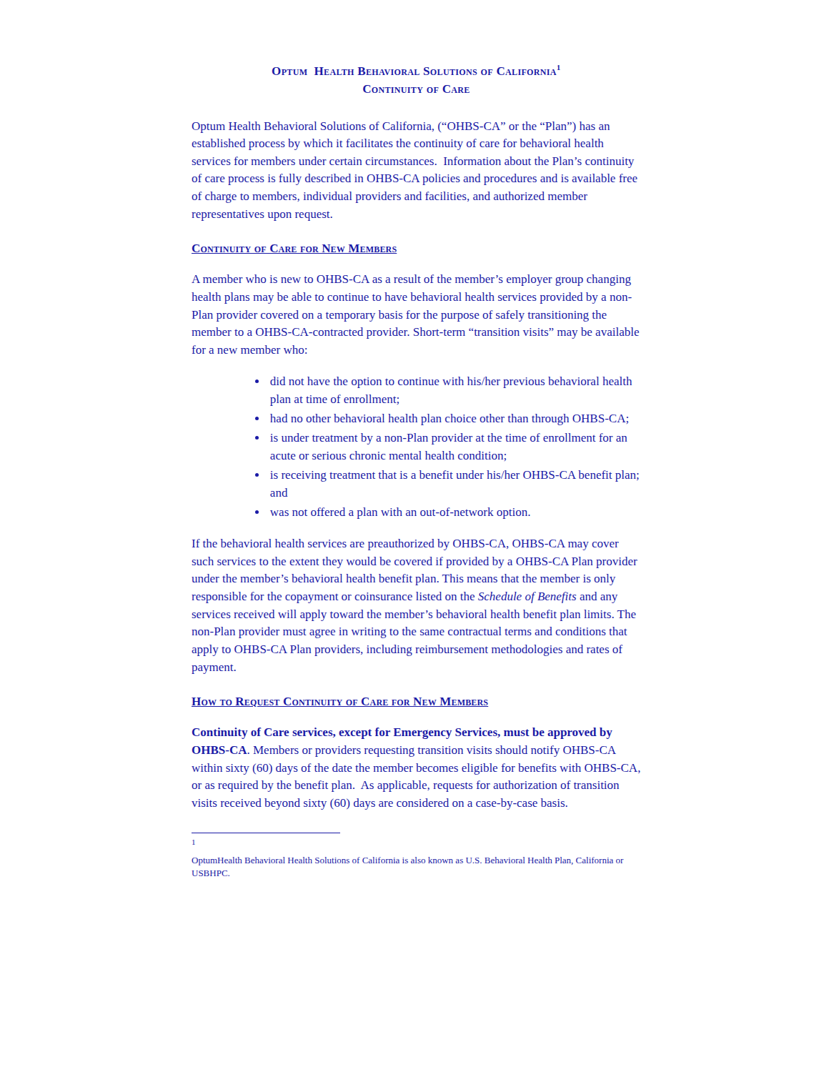Optum Health Behavioral Solutions of California1
Continuity of Care
Optum Health Behavioral Solutions of California, (“OHBS-CA” or the “Plan”) has an established process by which it facilitates the continuity of care for behavioral health services for members under certain circumstances. Information about the Plan’s continuity of care process is fully described in OHBS-CA policies and procedures and is available free of charge to members, individual providers and facilities, and authorized member representatives upon request.
Continuity of Care for New Members
A member who is new to OHBS-CA as a result of the member’s employer group changing health plans may be able to continue to have behavioral health services provided by a non-Plan provider covered on a temporary basis for the purpose of safely transitioning the member to a OHBS-CA-contracted provider. Short-term “transition visits” may be available for a new member who:
did not have the option to continue with his/her previous behavioral health plan at time of enrollment;
had no other behavioral health plan choice other than through OHBS-CA;
is under treatment by a non-Plan provider at the time of enrollment for an acute or serious chronic mental health condition;
is receiving treatment that is a benefit under his/her OHBS-CA benefit plan; and
was not offered a plan with an out-of-network option.
If the behavioral health services are preauthorized by OHBS-CA, OHBS-CA may cover such services to the extent they would be covered if provided by a OHBS-CA Plan provider under the member’s behavioral health benefit plan. This means that the member is only responsible for the copayment or coinsurance listed on the Schedule of Benefits and any services received will apply toward the member’s behavioral health benefit plan limits. The non-Plan provider must agree in writing to the same contractual terms and conditions that apply to OHBS-CA Plan providers, including reimbursement methodologies and rates of payment.
How to Request Continuity of Care for New Members
Continuity of Care services, except for Emergency Services, must be approved by OHBS-CA. Members or providers requesting transition visits should notify OHBS-CA within sixty (60) days of the date the member becomes eligible for benefits with OHBS-CA, or as required by the benefit plan. As applicable, requests for authorization of transition visits received beyond sixty (60) days are considered on a case-by-case basis.
1
OptumHealth Behavioral Health Solutions of California is also known as U.S. Behavioral Health Plan, California or USBHPC.